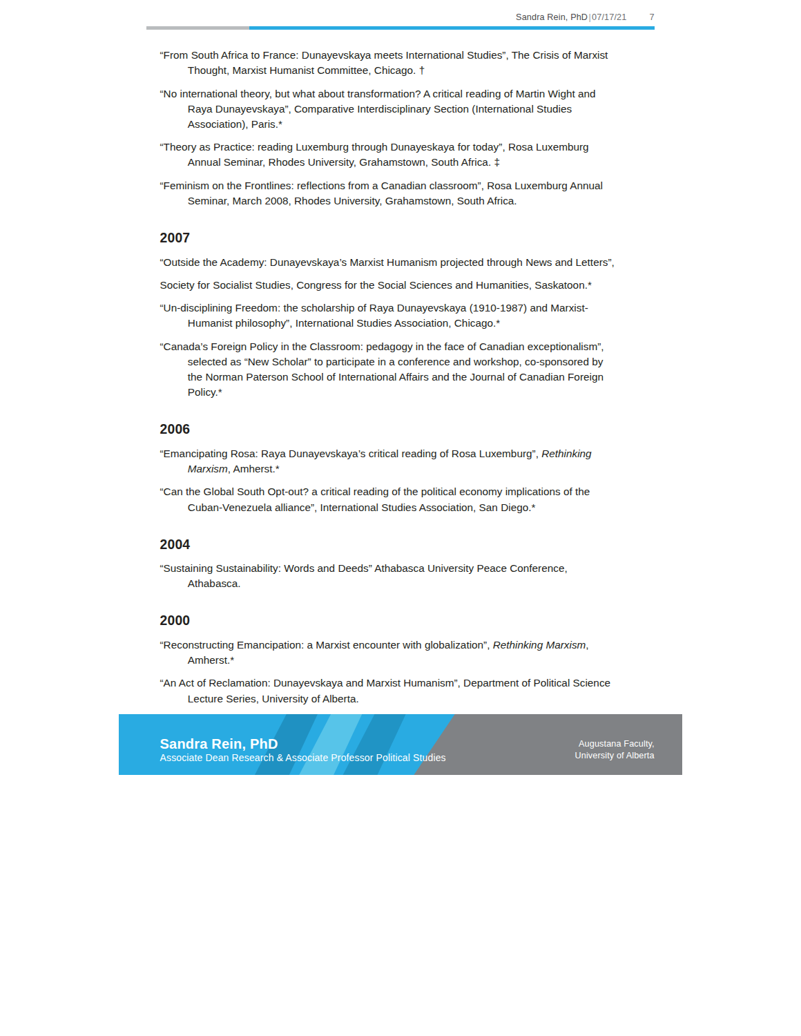Sandra Rein, PhD|07/17/217
“From South Africa to France: Dunayevskaya meets International Studies”, The Crisis of Marxist Thought, Marxist Humanist Committee, Chicago. †
“No international theory, but what about transformation? A critical reading of Martin Wight and Raya Dunayevskaya”, Comparative Interdisciplinary Section (International Studies Association), Paris.*
“Theory as Practice: reading Luxemburg through Dunayeskaya for today”, Rosa Luxemburg Annual Seminar, Rhodes University, Grahamstown, South Africa. ‡
“Feminism on the Frontlines: reflections from a Canadian classroom”, Rosa Luxemburg Annual Seminar, March 2008, Rhodes University, Grahamstown, South Africa.
2007
“Outside the Academy: Dunayevskaya’s Marxist Humanism projected through News and Letters”,
Society for Socialist Studies, Congress for the Social Sciences and Humanities, Saskatoon.*
“Un-disciplining Freedom: the scholarship of Raya Dunayevskaya (1910-1987) and Marxist-Humanist philosophy”, International Studies Association, Chicago.*
“Canada’s Foreign Policy in the Classroom: pedagogy in the face of Canadian exceptionalism”, selected as “New Scholar” to participate in a conference and workshop, co-sponsored by the Norman Paterson School of International Affairs and the Journal of Canadian Foreign Policy.*
2006
“Emancipating Rosa: Raya Dunayevskaya’s critical reading of Rosa Luxemburg”, Rethinking Marxism, Amherst.*
“Can the Global South Opt-out? a critical reading of the political economy implications of the Cuban-Venezuela alliance”, International Studies Association, San Diego.*
2004
“Sustaining Sustainability: Words and Deeds” Athabasca University Peace Conference, Athabasca.
2000
“Reconstructing Emancipation: a Marxist encounter with globalization”, Rethinking Marxism, Amherst.*
“An Act of Reclamation: Dunayevskaya and Marxist Humanism”, Department of Political Science Lecture Series, University of Alberta.
Sandra Rein, PhD
Associate Dean Research & Associate Professor Political Studies
Augustana Faculty,
University of Alberta